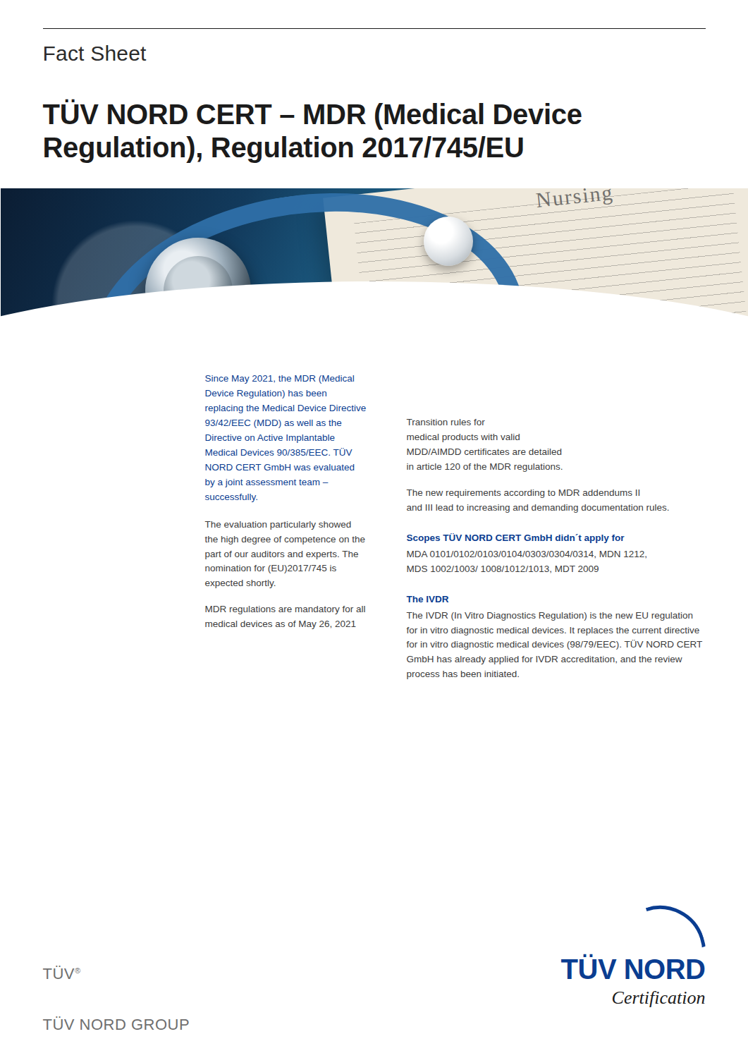Fact Sheet
TÜV NORD CERT – MDR (Medical Device
Regulation), Regulation 2017/745/EU
Nursing
Information
Appearance
Spaces
Since May 2021, the MDR (Medical Device Regulation) has been replacing the Medical Device Directive 93/42/EEC (MDD) as well as the Directive on Active Implantable Medical Devices 90/385/EEC. TÜV NORD CERT GmbH was evaluated by a joint assessment team – successfully.
The evaluation particularly showed the high degree of competence on the part of our auditors and experts. The nomination for (EU)2017/745 is expected shortly.
MDR regulations are mandatory for all medical devices as of May 26, 2021
Transition rules for
medical products with valid
MDD/AIMDD certificates are detailed
in article 120 of the MDR regulations.
The new requirements according to MDR addendums II
and III lead to increasing and demanding documentation rules.
Scopes TÜV NORD CERT GmbH didn´t apply for
MDA 0101/0102/0103/0104/0303/0304/0314, MDN 1212,
MDS 1002/1003/ 1008/1012/1013, MDT 2009
The IVDR
The IVDR (In Vitro Diagnostics Regulation) is the new EU regulation for in vitro diagnostic medical devices. It replaces the current directive for in vitro diagnostic medical devices (98/79/EEC). TÜV NORD CERT GmbH has already applied for IVDR accreditation, and the review process has been initiated.
TÜV®
TÜV NORD GROUP
TÜV NORD
Certification